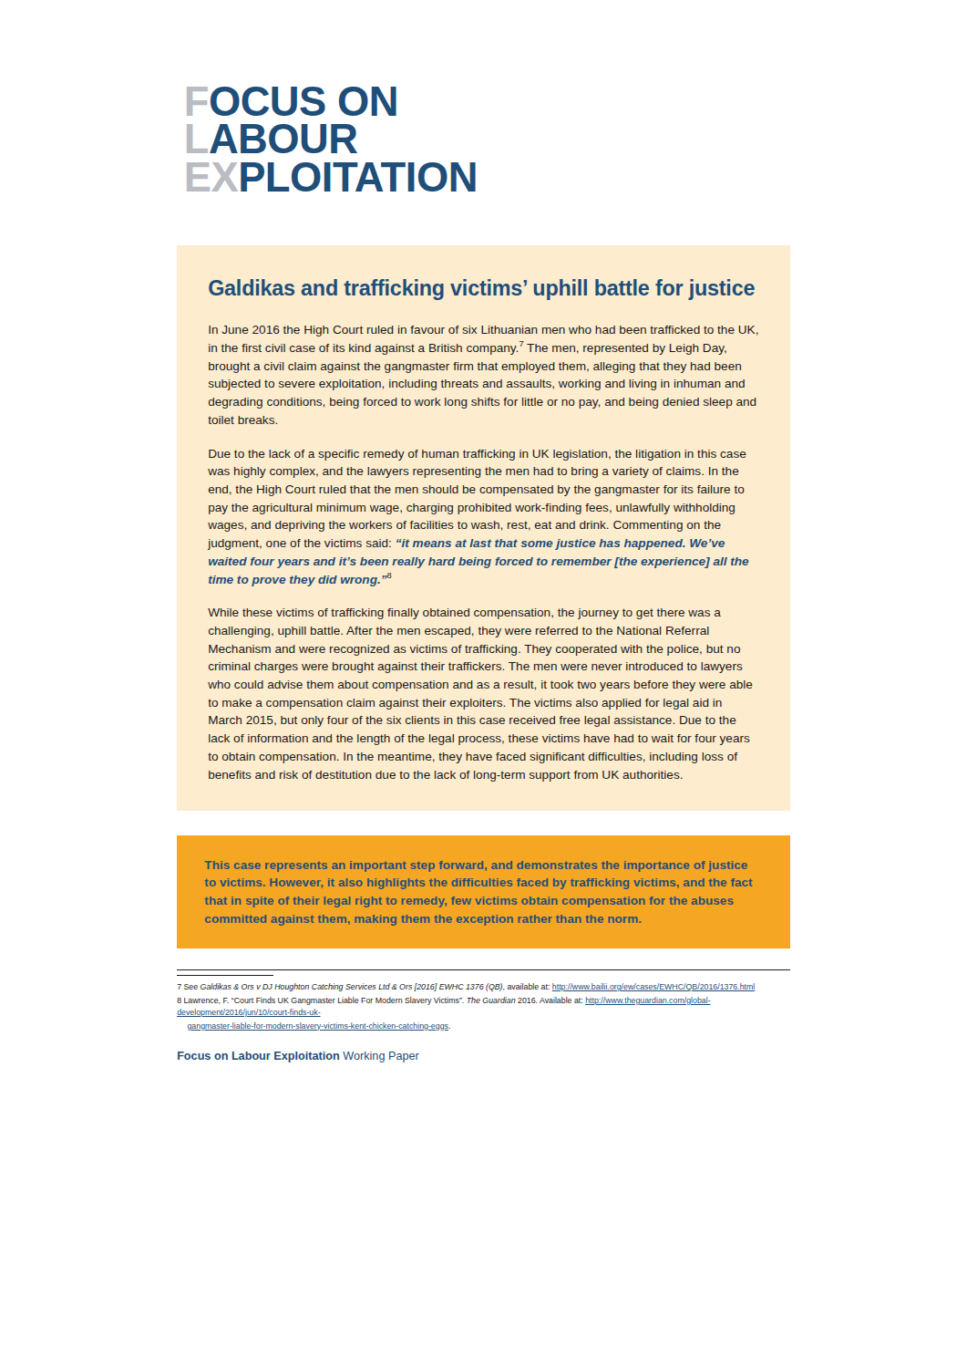FOCUS ON
LABOUR
EX PLOITATION
Galdikas and trafficking victims’ uphill battle for justice
In June 2016 the High Court ruled in favour of six Lithuanian men who had been trafficked to the UK, in the first civil case of its kind against a British company.7 The men, represented by Leigh Day, brought a civil claim against the gangmaster firm that employed them, alleging that they had been subjected to severe exploitation, including threats and assaults, working and living in inhuman and degrading conditions, being forced to work long shifts for little or no pay, and being denied sleep and toilet breaks.
Due to the lack of a specific remedy of human trafficking in UK legislation, the litigation in this case was highly complex, and the lawyers representing the men had to bring a variety of claims. In the end, the High Court ruled that the men should be compensated by the gangmaster for its failure to pay the agricultural minimum wage, charging prohibited work-finding fees, unlawfully withholding wages, and depriving the workers of facilities to wash, rest, eat and drink. Commenting on the judgment, one of the victims said: “it means at last that some justice has happened. We’ve waited four years and it’s been really hard being forced to remember [the experience] all the time to prove they did wrong.”8
While these victims of trafficking finally obtained compensation, the journey to get there was a challenging, uphill battle. After the men escaped, they were referred to the National Referral Mechanism and were recognized as victims of trafficking. They cooperated with the police, but no criminal charges were brought against their traffickers. The men were never introduced to lawyers who could advise them about compensation and as a result, it took two years before they were able to make a compensation claim against their exploiters. The victims also applied for legal aid in March 2015, but only four of the six clients in this case received free legal assistance. Due to the lack of information and the length of the legal process, these victims have had to wait for four years to obtain compensation. In the meantime, they have faced significant difficulties, including loss of benefits and risk of destitution due to the lack of long-term support from UK authorities.
This case represents an important step forward, and demonstrates the importance of justice to victims. However, it also highlights the difficulties faced by trafficking victims, and the fact that in spite of their legal right to remedy, few victims obtain compensation for the abuses committed against them, making them the exception rather than the norm.
7 See Galdikas & Ors v DJ Houghton Catching Services Ltd & Ors [2016] EWHC 1376 (QB), available at: http://www.bailii.org/ew/cases/EWHC/QB/2016/1376.html
8 Lawrence, F. “Court Finds UK Gangmaster Liable For Modern Slavery Victims”. The Guardian 2016. Available at: http://www.theguardian.com/global-development/2016/jun/10/court-finds-uk-
gangmaster-liable-for-modern-slavery-victims-kent-chicken-catching-eggs.
Focus on Labour Exploitation Working Paper